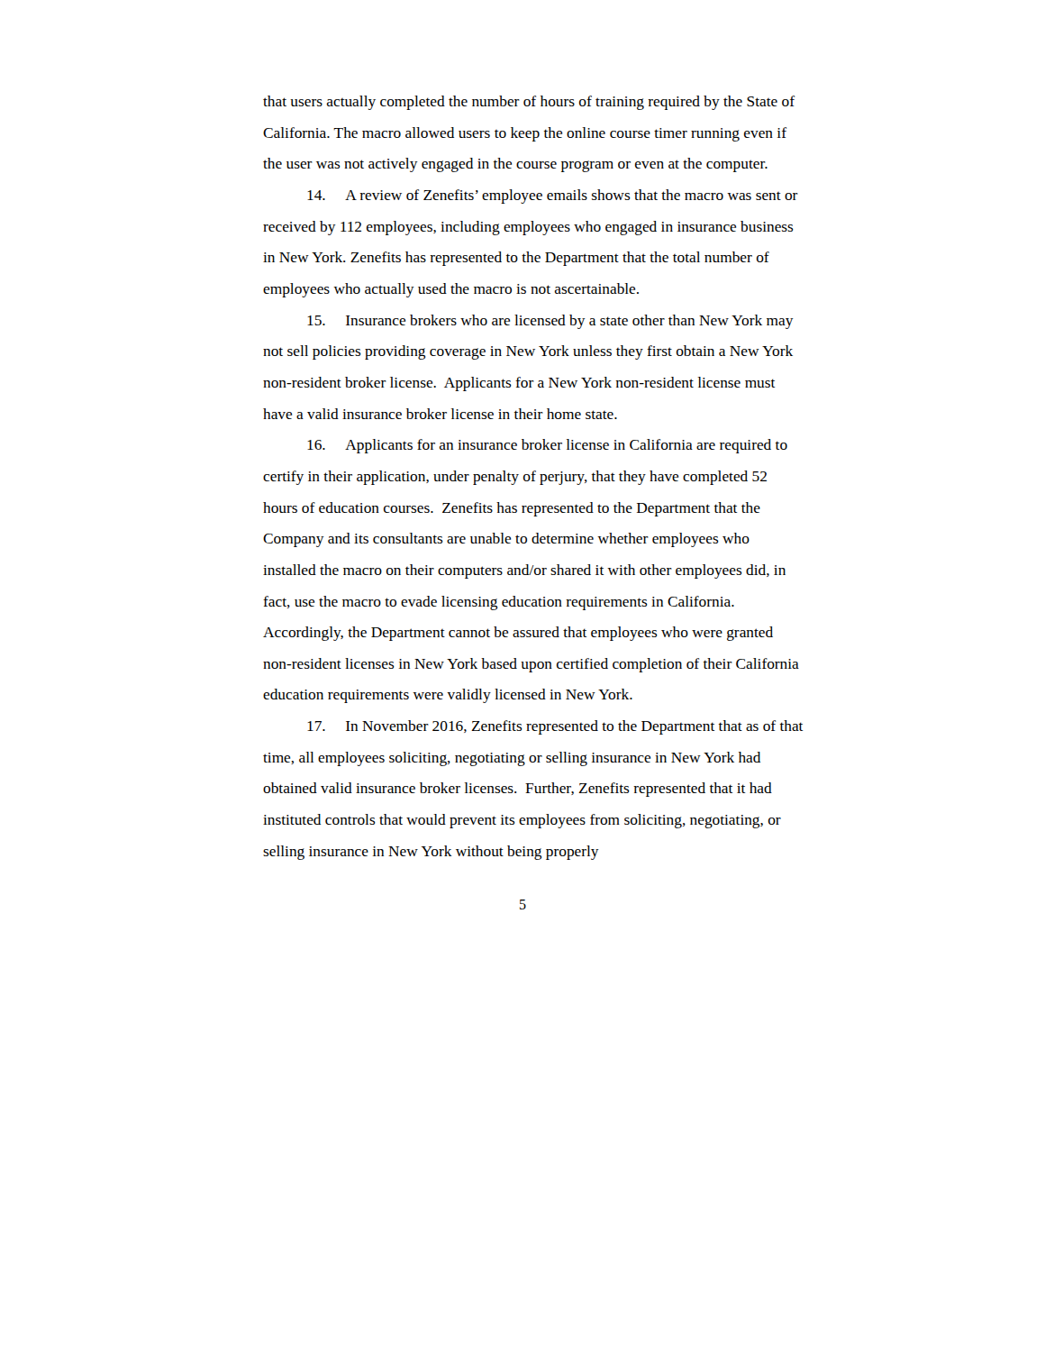that users actually completed the number of hours of training required by the State of California. The macro allowed users to keep the online course timer running even if the user was not actively engaged in the course program or even at the computer.
14. A review of Zenefits’ employee emails shows that the macro was sent or received by 112 employees, including employees who engaged in insurance business in New York. Zenefits has represented to the Department that the total number of employees who actually used the macro is not ascertainable.
15. Insurance brokers who are licensed by a state other than New York may not sell policies providing coverage in New York unless they first obtain a New York non-resident broker license. Applicants for a New York non-resident license must have a valid insurance broker license in their home state.
16. Applicants for an insurance broker license in California are required to certify in their application, under penalty of perjury, that they have completed 52 hours of education courses. Zenefits has represented to the Department that the Company and its consultants are unable to determine whether employees who installed the macro on their computers and/or shared it with other employees did, in fact, use the macro to evade licensing education requirements in California. Accordingly, the Department cannot be assured that employees who were granted non-resident licenses in New York based upon certified completion of their California education requirements were validly licensed in New York.
17. In November 2016, Zenefits represented to the Department that as of that time, all employees soliciting, negotiating or selling insurance in New York had obtained valid insurance broker licenses. Further, Zenefits represented that it had instituted controls that would prevent its employees from soliciting, negotiating, or selling insurance in New York without being properly
5